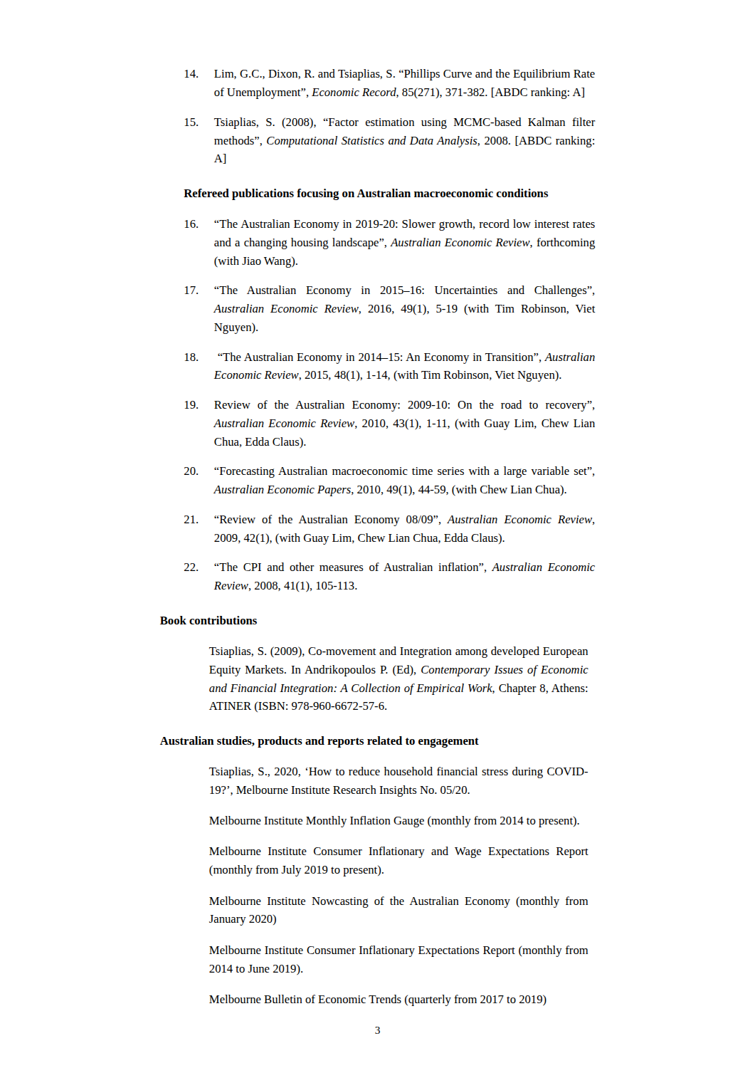14. Lim, G.C., Dixon, R. and Tsiaplias, S. “Phillips Curve and the Equilibrium Rate of Unemployment”, Economic Record, 85(271), 371-382. [ABDC ranking: A]
15. Tsiaplias, S. (2008), “Factor estimation using MCMC-based Kalman filter methods”, Computational Statistics and Data Analysis, 2008. [ABDC ranking: A]
Refereed publications focusing on Australian macroeconomic conditions
16.“The Australian Economy in 2019-20: Slower growth, record low interest rates and a changing housing landscape”, Australian Economic Review, forthcoming (with Jiao Wang).
17.“The Australian Economy in 2015–16: Uncertainties and Challenges”, Australian Economic Review, 2016, 49(1), 5-19 (with Tim Robinson, Viet Nguyen).
18. “The Australian Economy in 2014–15: An Economy in Transition”, Australian Economic Review, 2015, 48(1), 1-14, (with Tim Robinson, Viet Nguyen).
19. Review of the Australian Economy: 2009-10: On the road to recovery”, Australian Economic Review, 2010, 43(1), 1-11, (with Guay Lim, Chew Lian Chua, Edda Claus).
20.“Forecasting Australian macroeconomic time series with a large variable set”, Australian Economic Papers, 2010, 49(1), 44-59, (with Chew Lian Chua).
21.“Review of the Australian Economy 08/09”, Australian Economic Review, 2009, 42(1), (with Guay Lim, Chew Lian Chua, Edda Claus).
22.“The CPI and other measures of Australian inflation”, Australian Economic Review, 2008, 41(1), 105-113.
Book contributions
Tsiaplias, S. (2009), Co-movement and Integration among developed European Equity Markets. In Andrikopoulos P. (Ed), Contemporary Issues of Economic and Financial Integration: A Collection of Empirical Work, Chapter 8, Athens: ATINER (ISBN: 978-960-6672-57-6.
Australian studies, products and reports related to engagement
Tsiaplias, S., 2020, ‘How to reduce household financial stress during COVID-19?’, Melbourne Institute Research Insights No. 05/20.
Melbourne Institute Monthly Inflation Gauge (monthly from 2014 to present).
Melbourne Institute Consumer Inflationary and Wage Expectations Report (monthly from July 2019 to present).
Melbourne Institute Nowcasting of the Australian Economy (monthly from January 2020)
Melbourne Institute Consumer Inflationary Expectations Report (monthly from 2014 to June 2019).
Melbourne Bulletin of Economic Trends (quarterly from 2017 to 2019)
3